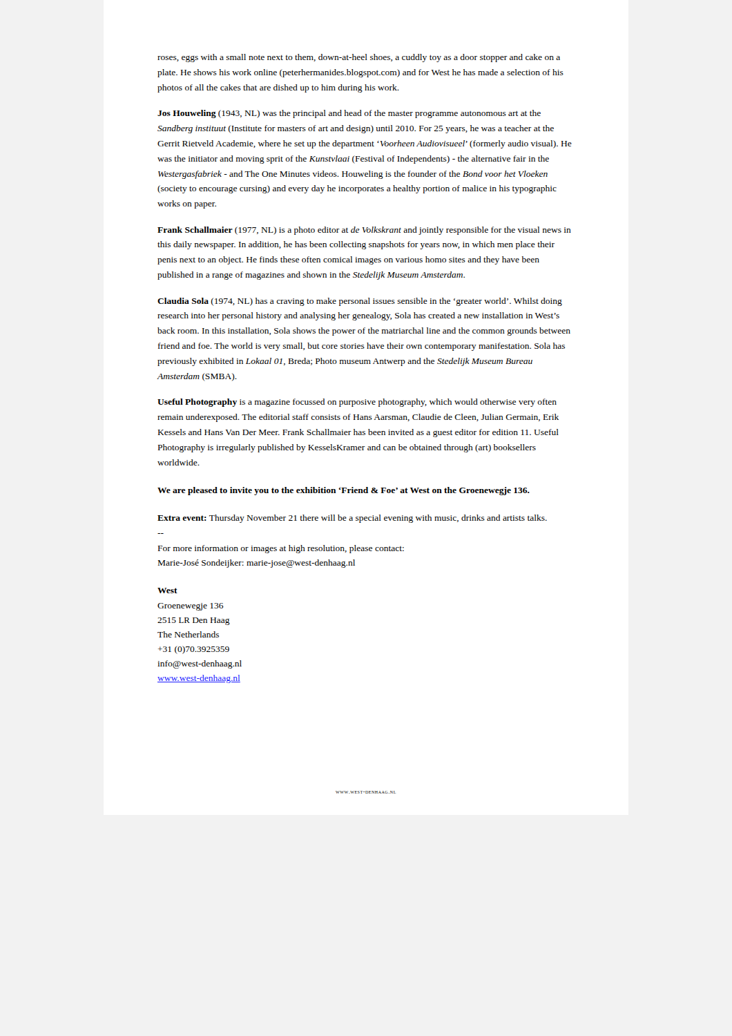roses, eggs with a small note next to them, down-at-heel shoes, a cuddly toy as a door stopper and cake on a plate. He shows his work online (peterhermanides.blogspot.com) and for West he has made a selection of his photos of all the cakes that are dished up to him during his work.
Jos Houweling (1943, NL) was the principal and head of the master programme autonomous art at the Sandberg instituut (Institute for masters of art and design) until 2010. For 25 years, he was a teacher at the Gerrit Rietveld Academie, where he set up the department ‘Voorheen Audiovisueel’ (formerly audio visual). He was the initiator and moving sprit of the Kunstvlaai (Festival of Independents) - the alternative fair in the Westergasfabriek - and The One Minutes videos. Houweling is the founder of the Bond voor het Vloeken (society to encourage cursing) and every day he incorporates a healthy portion of malice in his typographic works on paper.
Frank Schallmaier (1977, NL) is a photo editor at de Volkskrant and jointly responsible for the visual news in this daily newspaper. In addition, he has been collecting snapshots for years now, in which men place their penis next to an object. He finds these often comical images on various homo sites and they have been published in a range of magazines and shown in the Stedelijk Museum Amsterdam.
Claudia Sola (1974, NL) has a craving to make personal issues sensible in the ‘greater world’. Whilst doing research into her personal history and analysing her genealogy, Sola has created a new installation in West’s back room. In this installation, Sola shows the power of the matriarchal line and the common grounds between friend and foe. The world is very small, but core stories have their own contemporary manifestation. Sola has previously exhibited in Lokaal 01, Breda; Photo museum Antwerp and the Stedelijk Museum Bureau Amsterdam (SMBA).
Useful Photography is a magazine focussed on purposive photography, which would otherwise very often remain underexposed. The editorial staff consists of Hans Aarsman, Claudie de Cleen, Julian Germain, Erik Kessels and Hans Van Der Meer. Frank Schallmaier has been invited as a guest editor for edition 11. Useful Photography is irregularly published by KesselsKramer and can be obtained through (art) booksellers worldwide.
We are pleased to invite you to the exhibition ‘Friend & Foe’ at West on the Groenewegje 136.
Extra event: Thursday November 21 there will be a special evening with music, drinks and artists talks.
-- For more information or images at high resolution, please contact:
Marie-José Sondeijker: marie-jose@west-denhaag.nl
West Groenewegje 136
2515 LR Den Haag
The Netherlands
+31 (0)70.3925359
info@west-denhaag.nl
www.west-denhaag.nl
www.west-denhaag.nl